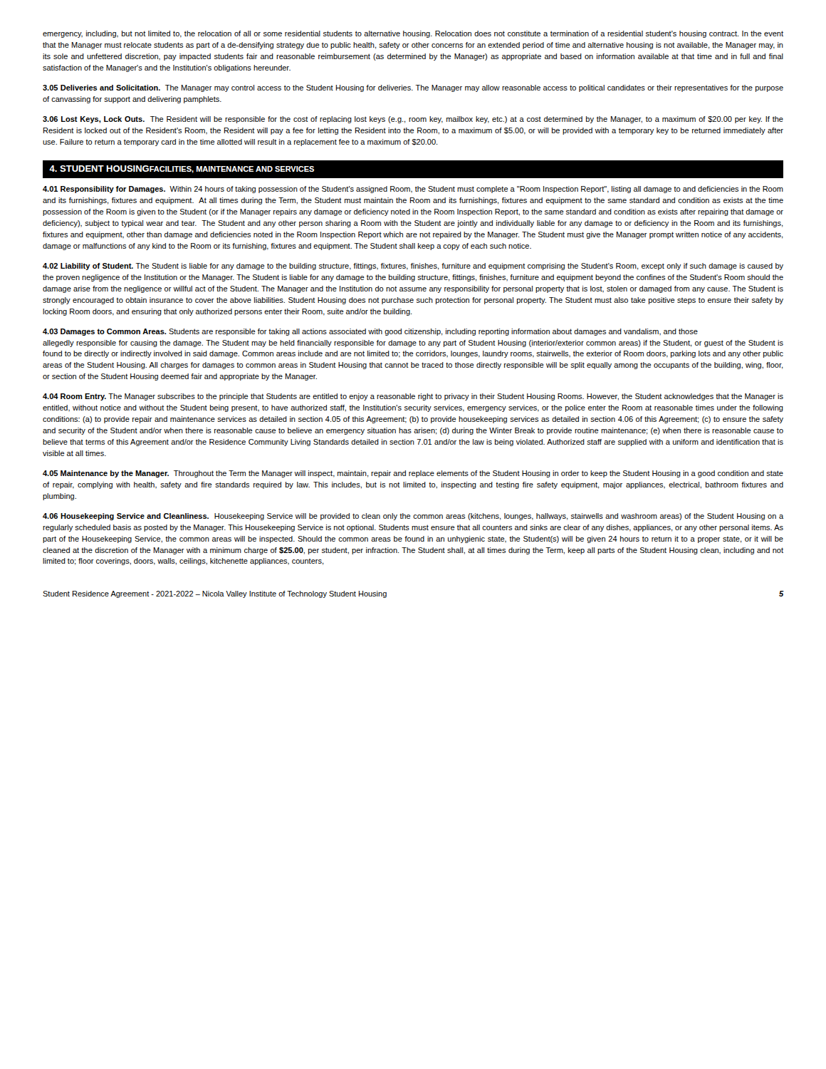emergency, including, but not limited to, the relocation of all or some residential students to alternative housing. Relocation does not constitute a termination of a residential student's housing contract. In the event that the Manager must relocate students as part of a de-densifying strategy due to public health, safety or other concerns for an extended period of time and alternative housing is not available, the Manager may, in its sole and unfettered discretion, pay impacted students fair and reasonable reimbursement (as determined by the Manager) as appropriate and based on information available at that time and in full and final satisfaction of the Manager's and the Institution's obligations hereunder.
3.05 Deliveries and Solicitation. The Manager may control access to the Student Housing for deliveries. The Manager may allow reasonable access to political candidates or their representatives for the purpose of canvassing for support and delivering pamphlets.
3.06 Lost Keys, Lock Outs. The Resident will be responsible for the cost of replacing lost keys (e.g., room key, mailbox key, etc.) at a cost determined by the Manager, to a maximum of $20.00 per key. If the Resident is locked out of the Resident's Room, the Resident will pay a fee for letting the Resident into the Room, to a maximum of $5.00, or will be provided with a temporary key to be returned immediately after use. Failure to return a temporary card in the time allotted will result in a replacement fee to a maximum of $20.00.
4. STUDENT HOUSINGFACILITIES, MAINTENANCE AND SERVICES
4.01 Responsibility for Damages. Within 24 hours of taking possession of the Student's assigned Room, the Student must complete a "Room Inspection Report", listing all damage to and deficiencies in the Room and its furnishings, fixtures and equipment. At all times during the Term, the Student must maintain the Room and its furnishings, fixtures and equipment to the same standard and condition as exists at the time possession of the Room is given to the Student (or if the Manager repairs any damage or deficiency noted in the Room Inspection Report, to the same standard and condition as exists after repairing that damage or deficiency), subject to typical wear and tear. The Student and any other person sharing a Room with the Student are jointly and individually liable for any damage to or deficiency in the Room and its furnishings, fixtures and equipment, other than damage and deficiencies noted in the Room Inspection Report which are not repaired by the Manager. The Student must give the Manager prompt written notice of any accidents, damage or malfunctions of any kind to the Room or its furnishing, fixtures and equipment. The Student shall keep a copy of each such notice.
4.02 Liability of Student. The Student is liable for any damage to the building structure, fittings, fixtures, finishes, furniture and equipment comprising the Student's Room, except only if such damage is caused by the proven negligence of the Institution or the Manager. The Student is liable for any damage to the building structure, fittings, finishes, furniture and equipment beyond the confines of the Student's Room should the damage arise from the negligence or willful act of the Student. The Manager and the Institution do not assume any responsibility for personal property that is lost, stolen or damaged from any cause. The Student is strongly encouraged to obtain insurance to cover the above liabilities. Student Housing does not purchase such protection for personal property. The Student must also take positive steps to ensure their safety by locking Room doors, and ensuring that only authorized persons enter their Room, suite and/or the building.
4.03 Damages to Common Areas. Students are responsible for taking all actions associated with good citizenship, including reporting information about damages and vandalism, and those
allegedly responsible for causing the damage. The Student may be held financially responsible for damage to any part of Student Housing (interior/exterior common areas) if the Student, or guest of the Student is found to be directly or indirectly involved in said damage. Common areas include and are not limited to; the corridors, lounges, laundry rooms, stairwells, the exterior of Room doors, parking lots and any other public areas of the Student Housing. All charges for damages to common areas in Student Housing that cannot be traced to those directly responsible will be split equally among the occupants of the building, wing, floor, or section of the Student Housing deemed fair and appropriate by the Manager.
4.04 Room Entry. The Manager subscribes to the principle that Students are entitled to enjoy a reasonable right to privacy in their Student Housing Rooms. However, the Student acknowledges that the Manager is entitled, without notice and without the Student being present, to have authorized staff, the Institution's security services, emergency services, or the police enter the Room at reasonable times under the following conditions: (a) to provide repair and maintenance services as detailed in section 4.05 of this Agreement; (b) to provide housekeeping services as detailed in section 4.06 of this Agreement; (c) to ensure the safety and security of the Student and/or when there is reasonable cause to believe an emergency situation has arisen; (d) during the Winter Break to provide routine maintenance; (e) when there is reasonable cause to believe that terms of this Agreement and/or the Residence Community Living Standards detailed in section 7.01 and/or the law is being violated. Authorized staff are supplied with a uniform and identification that is visible at all times.
4.05 Maintenance by the Manager. Throughout the Term the Manager will inspect, maintain, repair and replace elements of the Student Housing in order to keep the Student Housing in a good condition and state of repair, complying with health, safety and fire standards required by law. This includes, but is not limited to, inspecting and testing fire safety equipment, major appliances, electrical, bathroom fixtures and plumbing.
4.06 Housekeeping Service and Cleanliness. Housekeeping Service will be provided to clean only the common areas (kitchens, lounges, hallways, stairwells and washroom areas) of the Student Housing on a regularly scheduled basis as posted by the Manager. This Housekeeping Service is not optional. Students must ensure that all counters and sinks are clear of any dishes, appliances, or any other personal items. As part of the Housekeeping Service, the common areas will be inspected. Should the common areas be found in an unhygienic state, the Student(s) will be given 24 hours to return it to a proper state, or it will be cleaned at the discretion of the Manager with a minimum charge of $25.00, per student, per infraction. The Student shall, at all times during the Term, keep all parts of the Student Housing clean, including and not limited to; floor coverings, doors, walls, ceilings, kitchenette appliances, counters,
Student Residence Agreement - 2021-2022 – Nicola Valley Institute of Technology Student Housing 5